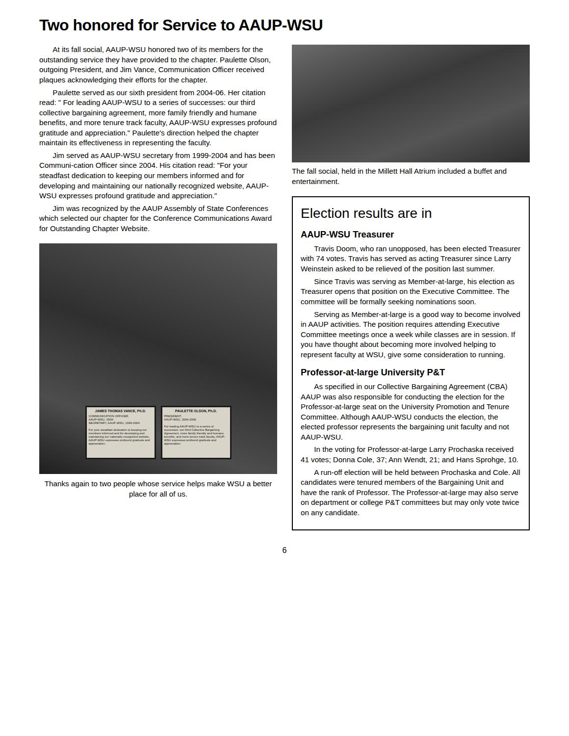Two honored for Service to AAUP-WSU
At its fall social, AAUP-WSU honored two of its members for the outstanding service they have provided to the chapter. Paulette Olson, outgoing President, and Jim Vance, Communication Officer received plaques acknowledging their efforts for the chapter.
Paulette served as our sixth president from 2004-06. Her citation read: " For leading AAUP-WSU to a series of successes: our third collective bargaining agreement, more family friendly and humane benefits, and more tenure track faculty, AAUP-WSU expresses profound gratitude and appreciation." Paulette's direction helped the chapter maintain its effectiveness in representing the faculty.
Jim served as AAUP-WSU secretary from 1999-2004 and has been Communi-cation Officer since 2004. His citation read: "For your steadfast dedication to keeping our members informed and for developing and maintaining our nationally recognized website, AAUP-WSU expresses profound gratitude and appreciation."
Jim was recognized by the AAUP Assembly of State Conferences which selected our chapter for the Conference Communications Award for Outstanding Chapter Website.
JAMES THOMAS VANCE, Ph.D. COMMUNICATION OFFICER,
AAUP-WSU, 2004-
SECRETARY, AAUP-WSU, 1999-2004
For your steadfast dedication to keeping our members informed and for developing and maintaining our nationally recognized website, AAUP-WSU expresses profound gratitude and appreciation.
PAULETTE OLSON, Ph.D. PRESIDENT,
AAUP-WSU, 2004-2006
For leading AAUP-WSU to a series of successes: our third Collective Bargaining Agreement, more family friendly and humane benefits, and more tenure track faculty, AAUP-WSU expresses profound gratitude and appreciation.
Thanks again to two people whose service helps make WSU a better place for all of us.
The fall social, held in the Millett Hall Atrium included a buffet and entertainment.
Election results are in
AAUP-WSU Treasurer
Travis Doom, who ran unopposed, has been elected Treasurer with 74 votes. Travis has served as acting Treasurer since Larry Weinstein asked to be relieved of the position last summer.
Since Travis was serving as Member-at-large, his election as Treasurer opens that position on the Executive Committee. The committee will be formally seeking nominations soon.
Serving as Member-at-large is a good way to become involved in AAUP activities. The position requires attending Executive Committee meetings once a week while classes are in session. If you have thought about becoming more involved helping to represent faculty at WSU, give some consideration to running.
Professor-at-large University P&T
As specified in our Collective Bargaining Agreement (CBA) AAUP was also responsible for conducting the election for the Professor-at-large seat on the University Promotion and Tenure Committee. Although AAUP-WSU conducts the election, the elected professor represents the bargaining unit faculty and not AAUP-WSU.
In the voting for Professor-at-large Larry Prochaska received 41 votes; Donna Cole, 37; Ann Wendt, 21; and Hans Sprohge, 10.
A run-off election will be held between Prochaska and Cole. All candidates were tenured members of the Bargaining Unit and have the rank of Professor. The Professor-at-large may also serve on department or college P&T committees but may only vote twice on any candidate.
6